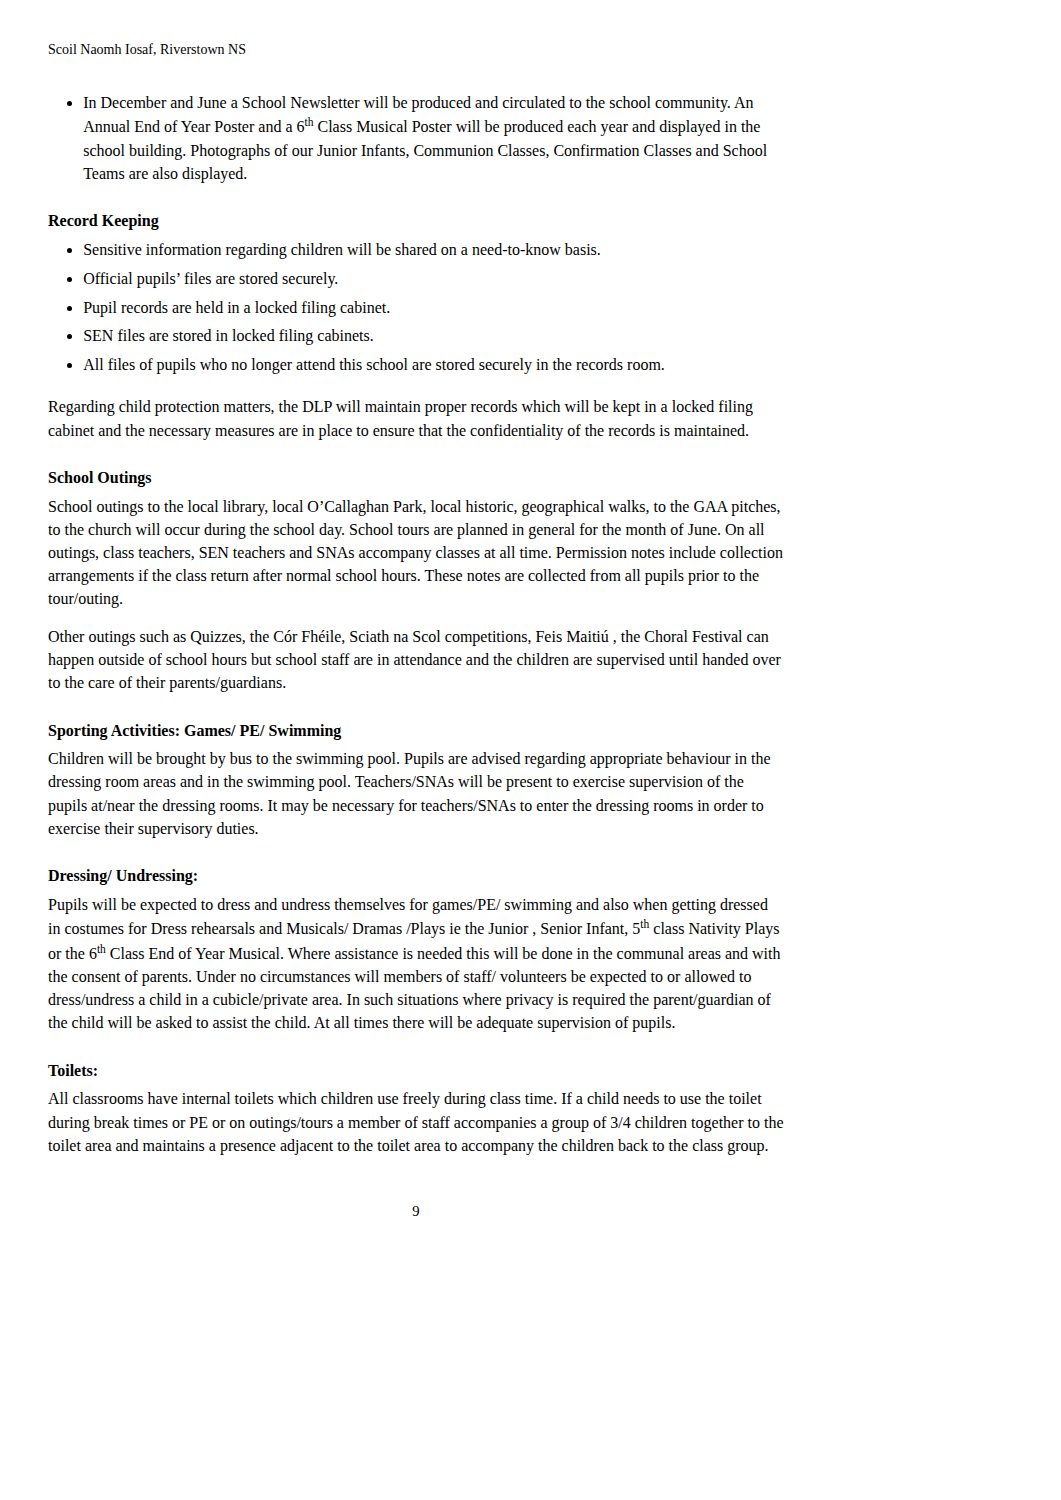Scoil Naomh Iosaf, Riverstown NS
In December and June a School Newsletter will be produced and circulated to the school community. An Annual End of Year Poster and a 6th Class Musical Poster will be produced each year and displayed in the school building. Photographs of our Junior Infants, Communion Classes, Confirmation Classes and School Teams are also displayed.
Record Keeping
Sensitive information regarding children will be shared on a need-to-know basis.
Official pupils’ files are stored securely.
Pupil records are held in a locked filing cabinet.
SEN files are stored in locked filing cabinets.
All files of pupils who no longer attend this school are stored securely in the records room.
Regarding child protection matters, the DLP will maintain proper records which will be kept in a locked filing cabinet and the necessary measures are in place to ensure that the confidentiality of the records is maintained.
School Outings
School outings to the local library, local O’Callaghan Park, local historic, geographical walks, to the GAA pitches, to the church will occur during the school day. School tours are planned in general for the month of June. On all outings, class teachers, SEN teachers and SNAs accompany classes at all time. Permission notes include collection arrangements if the class return after normal school hours. These notes are collected from all pupils prior to the tour/outing.
Other outings such as Quizzes, the Cór Fhéile, Sciath na Scol competitions, Feis Maitiú , the Choral Festival can happen outside of school hours but school staff are in attendance and the children are supervised until handed over to the care of their parents/guardians.
Sporting Activities: Games/ PE/ Swimming
Children will be brought by bus to the swimming pool. Pupils are advised regarding appropriate behaviour in the dressing room areas and in the swimming pool. Teachers/SNAs will be present to exercise supervision of the pupils at/near the dressing rooms. It may be necessary for teachers/SNAs to enter the dressing rooms in order to exercise their supervisory duties.
Dressing/ Undressing:
Pupils will be expected to dress and undress themselves for games/PE/ swimming and also when getting dressed in costumes for Dress rehearsals and Musicals/ Dramas /Plays ie the Junior , Senior Infant, 5th class Nativity Plays or the 6th Class End of Year Musical. Where assistance is needed this will be done in the communal areas and with the consent of parents. Under no circumstances will members of staff/ volunteers be expected to or allowed to dress/undress a child in a cubicle/private area. In such situations where privacy is required the parent/guardian of the child will be asked to assist the child. At all times there will be adequate supervision of pupils.
Toilets:
All classrooms have internal toilets which children use freely during class time. If a child needs to use the toilet during break times or PE or on outings/tours a member of staff accompanies a group of 3/4 children together to the toilet area and maintains a presence adjacent to the toilet area to accompany the children back to the class group.
9